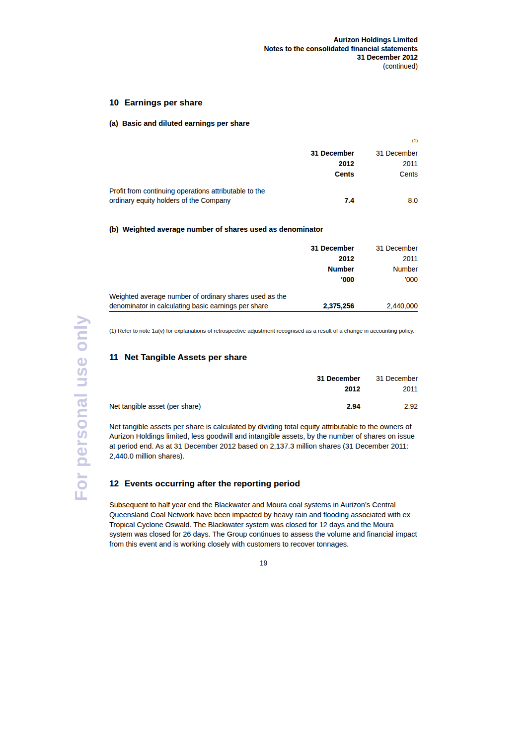For personal use only
Aurizon Holdings Limited
Notes to the consolidated financial statements
31 December 2012
(continued)
10 Earnings per share
(a) Basic and diluted earnings per share
| | | (1) |
| | 31 December | 31 December |
| | 2012 | 2011 |
| | Cents | Cents |
| Profit from continuing operations attributable to the ordinary equity holders of the Company | 7.4 | 8.0 |
(b) Weighted average number of shares used as denominator
| | 31 December | 31 December |
| | 2012 | 2011 |
| | Number | Number |
| | '000 | '000 |
| Weighted average number of ordinary shares used as the denominator in calculating basic earnings per share | 2,375,256 | 2,440,000 |
(1) Refer to note 1a(v) for explanations of retrospective adjustment recognised as a result of a change in accounting policy.
11 Net Tangible Assets per share
| | 31 December | 31 December |
| | 2012 | 2011 |
| Net tangible asset (per share) | 2.94 | 2.92 |
Net tangible assets per share is calculated by dividing total equity attributable to the owners of Aurizon Holdings limited, less goodwill and intangible assets, by the number of shares on issue at period end. As at 31 December 2012 based on 2,137.3 million shares (31 December 2011: 2,440.0 million shares).
12 Events occurring after the reporting period
Subsequent to half year end the Blackwater and Moura coal systems in Aurizon’s Central Queensland Coal Network have been impacted by heavy rain and flooding associated with ex Tropical Cyclone Oswald. The Blackwater system was closed for 12 days and the Moura system was closed for 26 days. The Group continues to assess the volume and financial impact from this event and is working closely with customers to recover tonnages.
19